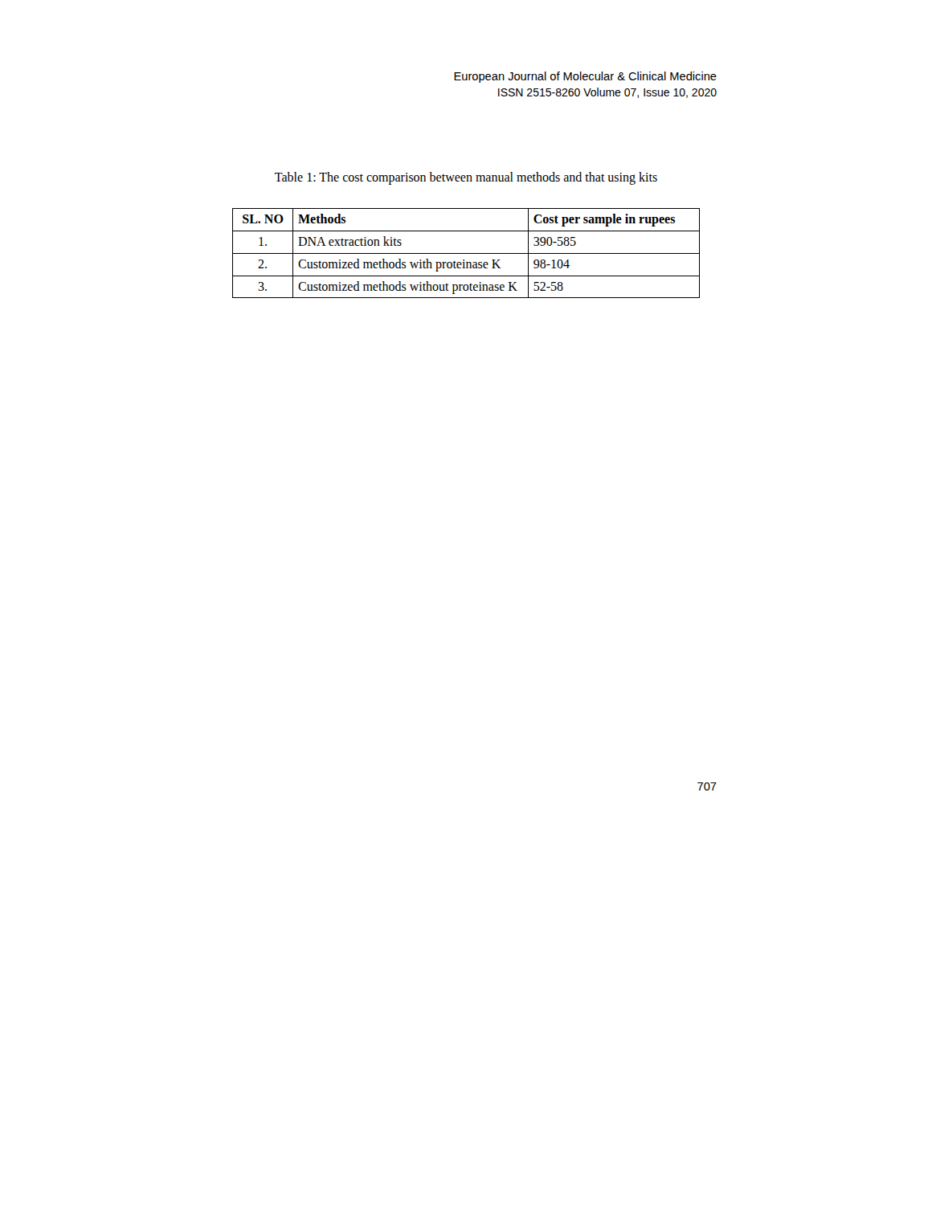European Journal of Molecular & Clinical Medicine ISSN 2515-8260 Volume 07, Issue 10, 2020
Table 1: The cost comparison between manual methods and that using kits
| SL. NO | Methods | Cost per sample in rupees |
| --- | --- | --- |
| 1. | DNA extraction kits | 390-585 |
| 2. | Customized methods with proteinase K | 98-104 |
| 3. | Customized methods without proteinase K | 52-58 |
707